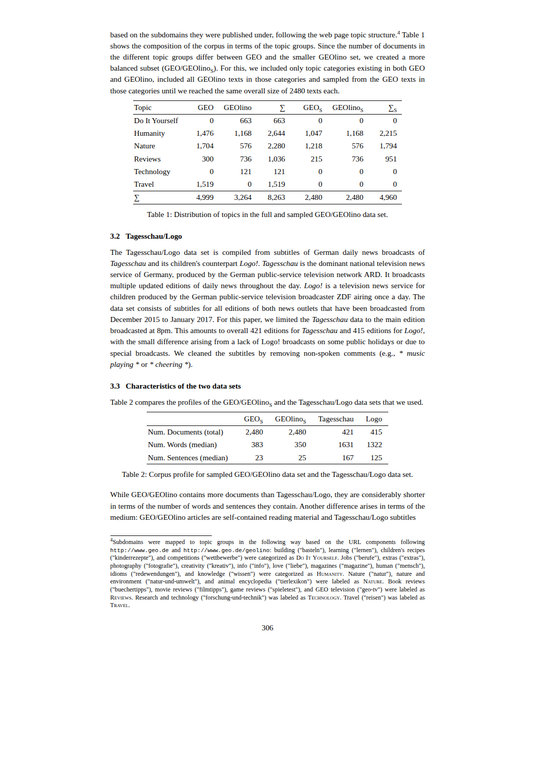based on the subdomains they were published under, following the web page topic structure.4 Table 1 shows the composition of the corpus in terms of the topic groups. Since the number of documents in the different topic groups differ between GEO and the smaller GEOlino set, we created a more balanced subset (GEO/GEOlinoS). For this, we included only topic categories existing in both GEO and GEOlino, included all GEOlino texts in those categories and sampled from the GEO texts in those categories until we reached the same overall size of 2480 texts each.
| Topic | GEO | GEOlino | ∑ | GEO S | GEOlino S | ∑ S |
| --- | --- | --- | --- | --- | --- | --- |
| Do It Yourself | 0 | 663 | 663 | 0 | 0 | 0 |
| Humanity | 1,476 | 1,168 | 2,644 | 1,047 | 1,168 | 2,215 |
| Nature | 1,704 | 576 | 2,280 | 1,218 | 576 | 1,794 |
| Reviews | 300 | 736 | 1,036 | 215 | 736 | 951 |
| Technology | 0 | 121 | 121 | 0 | 0 | 0 |
| Travel | 1,519 | 0 | 1,519 | 0 | 0 | 0 |
| ∑ | 4,999 | 3,264 | 8,263 | 2,480 | 2,480 | 4,960 |
Table 1: Distribution of topics in the full and sampled GEO/GEOlino data set.
3.2 Tagesschau/Logo
The Tagesschau/Logo data set is compiled from subtitles of German daily news broadcasts of Tagesschau and its children's counterpart Logo!. Tagesschau is the dominant national television news service of Germany, produced by the German public-service television network ARD. It broadcasts multiple updated editions of daily news throughout the day. Logo! is a television news service for children produced by the German public-service television broadcaster ZDF airing once a day. The data set consists of subtitles for all editions of both news outlets that have been broadcasted from December 2015 to January 2017. For this paper, we limited the Tagesschau data to the main edition broadcasted at 8pm. This amounts to overall 421 editions for Tagesschau and 415 editions for Logo!, with the small difference arising from a lack of Logo! broadcasts on some public holidays or due to special broadcasts. We cleaned the subtitles by removing non-spoken comments (e.g., * music playing * or * cheering *).
3.3 Characteristics of the two data sets
Table 2 compares the profiles of the GEO/GEOlinoS and the Tagesschau/Logo data sets that we used.
| | GEO S | GEOlino S | Tagesschau | Logo |
| --- | --- | --- | --- | --- |
| Num. Documents (total) | 2,480 | 2,480 | 421 | 415 |
| Num. Words (median) | 383 | 350 | 1631 | 1322 |
| Num. Sentences (median) | 23 | 25 | 167 | 125 |
Table 2: Corpus profile for sampled GEO/GEOlino data set and the Tagesschau/Logo data set.
While GEO/GEOlino contains more documents than Tagesschau/Logo, they are considerably shorter in terms of the number of words and sentences they contain. Another difference arises in terms of the medium: GEO/GEOlino articles are self-contained reading material and Tagesschau/Logo subtitles
4Subdomains were mapped to topic groups in the following way based on the URL components following http://www.geo.de and http://www.geo.de/geolino: building ("basteln"), learning ("lernen"), children's recipes ("kinderrezepte"), and competitions ("wettbewerbe") were categorized as Do It Yourself. Jobs ("berufe"), extras ("extras"), photography ("fotografie"), creativity ("kreativ"), info ("info"), love ("liebe"), magazines ("magazine"), human ("mensch"), idioms ("redewendungen"), and knowledge ("wissen") were categorized as Humanity. Nature ("natur"), nature and environment ("natur-und-umwelt"), and animal encyclopedia ("tierlexikon") were labeled as Nature. Book reviews ("buechertipps"), movie reviews ("filmtipps"), game reviews ("spieletest"), and GEO television ("geo-tv") were labeled as Reviews. Research and technology ("forschung-und-technik") was labeled as Technology. Travel ("reisen") was labeled as Travel.
306